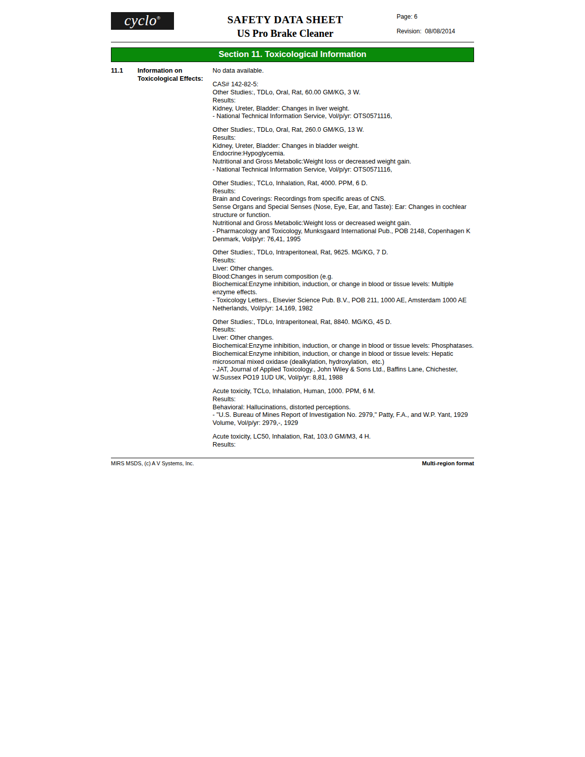cyclo®
SAFETY DATA SHEET
US Pro Brake Cleaner
Page: 6
Revision: 08/08/2014
Section 11. Toxicological Information
| 11.1 | Information on Toxicological Effects: | No data available. CAS# 142-82-5: Other Studies:, TDLo, Oral, Rat, 60.00 GM/KG, 3 W. Results: Kidney, Ureter, Bladder: Changes in liver weight. - National Technical Information Service, Vol/p/yr: OTS0571116, Other Studies:, TDLo, Oral, Rat, 260.0 GM/KG, 13 W. Results: Kidney, Ureter, Bladder: Changes in bladder weight. Endocrine:Hypoglycemia. Nutritional and Gross Metabolic:Weight loss or decreased weight gain. - National Technical Information Service, Vol/p/yr: OTS0571116, Other Studies:, TCLo, Inhalation, Rat, 4000. PPM, 6 D. Results: Brain and Coverings: Recordings from specific areas of CNS. Sense Organs and Special Senses (Nose, Eye, Ear, and Taste): Ear: Changes in cochlear structure or function. Nutritional and Gross Metabolic:Weight loss or decreased weight gain. - Pharmacology and Toxicology, Munksgaard International Pub., POB 2148, Copenhagen K Denmark, Vol/p/yr: 76,41, 1995 Other Studies:, TDLo, Intraperitoneal, Rat, 9625. MG/KG, 7 D. Results: Liver: Other changes. Blood:Changes in serum composition (e.g. Biochemical:Enzyme inhibition, induction, or change in blood or tissue levels: Multiple enzyme effects. - Toxicology Letters., Elsevier Science Pub. B.V., POB 211, 1000 AE, Amsterdam 1000 AE Netherlands, Vol/p/yr: 14,169, 1982 Other Studies:, TDLo, Intraperitoneal, Rat, 8840. MG/KG, 45 D. Results: Liver: Other changes. Biochemical:Enzyme inhibition, induction, or change in blood or tissue levels: Phosphatases. Biochemical:Enzyme inhibition, induction, or change in blood or tissue levels: Hepatic microsomal mixed oxidase (dealkylation, hydroxylation, etc.) - JAT, Journal of Applied Toxicology., John Wiley & Sons Ltd., Baffins Lane, Chichester, W.Sussex PO19 1UD UK, Vol/p/yr: 8,81, 1988 Acute toxicity, TCLo, Inhalation, Human, 1000. PPM, 6 M. Results: Behavioral: Hallucinations, distorted perceptions. - "U.S. Bureau of Mines Report of Investigation No. 2979," Patty, F.A., and W.P. Yant, 1929 Volume, Vol/p/yr: 2979,-, 1929 Acute toxicity, LC50, Inhalation, Rat, 103.0 GM/M3, 4 H. Results: |
MIRS MSDS, (c) A V Systems, Inc.
Multi-region format